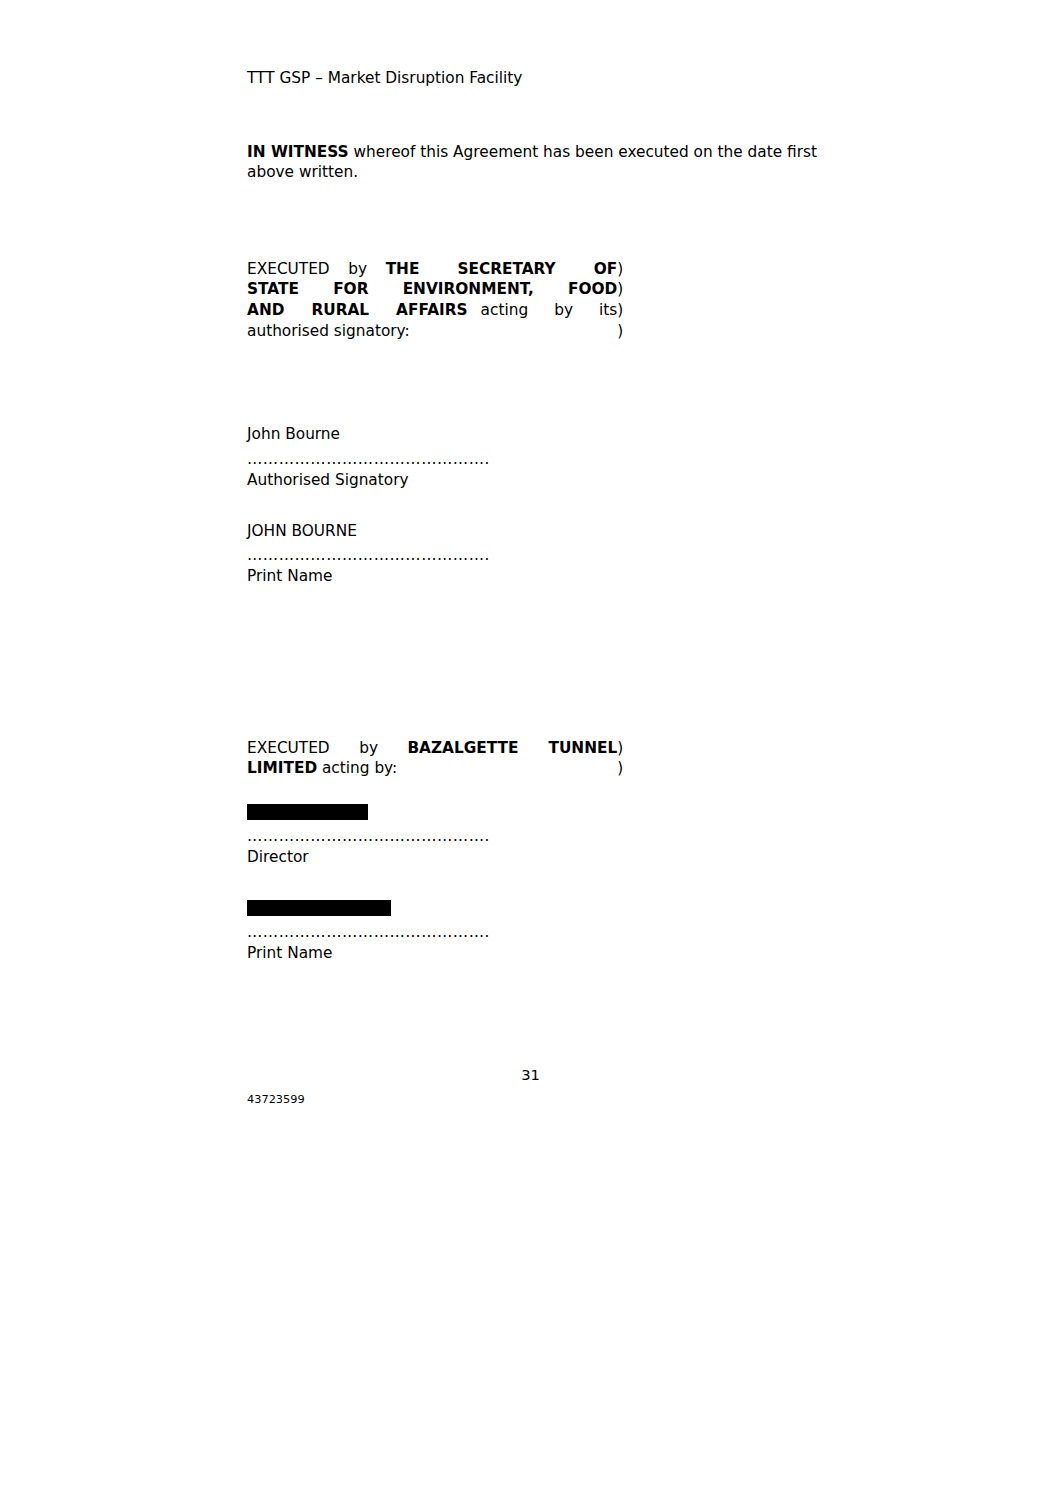TTT GSP – Market Disruption Facility
IN WITNESS whereof this Agreement has been executed on the date first above written.
| EXECUTED by THE SECRETARY OF STATE FOR ENVIRONMENT, FOOD AND RURAL AFFAIRS acting by its authorised signatory: | ) ) ) ) |
John Bourne
……………………………………….
Authorised Signatory
JOHN BOURNE
……………………………………….
Print Name
| EXECUTED by BAZALGETTE TUNNEL LIMITED acting by: | ) ) |
……………………………………….
Director
……………………………………….
Print Name
31
43723599